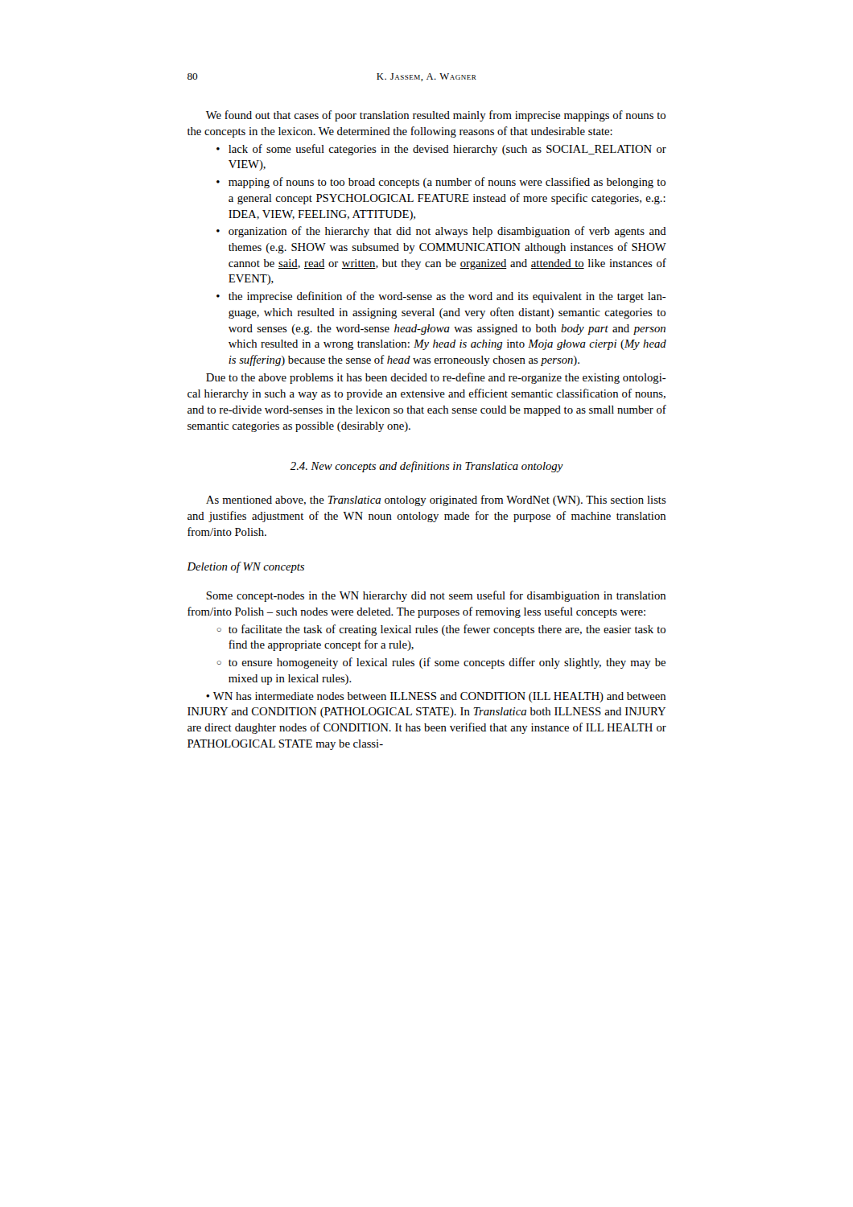80
K. Jassem, A. Wagner
We found out that cases of poor translation resulted mainly from imprecise mappings of nouns to the concepts in the lexicon. We determined the following reasons of that undesirable state:
lack of some useful categories in the devised hierarchy (such as SOCIAL_RELATION or VIEW),
mapping of nouns to too broad concepts (a number of nouns were classified as belonging to a general concept PSYCHOLOGICAL FEATURE instead of more specific categories, e.g.: IDEA, VIEW, FEELING, ATTITUDE),
organization of the hierarchy that did not always help disambiguation of verb agents and themes (e.g. SHOW was subsumed by COMMUNICATION although instances of SHOW cannot be said, read or written, but they can be organized and attended to like instances of EVENT),
the imprecise definition of the word-sense as the word and its equivalent in the target language, which resulted in assigning several (and very often distant) semantic categories to word senses (e.g. the word-sense head-głowa was assigned to both body part and person which resulted in a wrong translation: My head is aching into Moja głowa cierpi (My head is suffering) because the sense of head was erroneously chosen as person).
Due to the above problems it has been decided to re-define and re-organize the existing ontological hierarchy in such a way as to provide an extensive and efficient semantic classification of nouns, and to re-divide word-senses in the lexicon so that each sense could be mapped to as small number of semantic categories as possible (desirably one).
2.4. New concepts and definitions in Translatica ontology
As mentioned above, the Translatica ontology originated from WordNet (WN). This section lists and justifies adjustment of the WN noun ontology made for the purpose of machine translation from/into Polish.
Deletion of WN concepts
Some concept-nodes in the WN hierarchy did not seem useful for disambiguation in translation from/into Polish – such nodes were deleted. The purposes of removing less useful concepts were:
to facilitate the task of creating lexical rules (the fewer concepts there are, the easier task to find the appropriate concept for a rule),
to ensure homogeneity of lexical rules (if some concepts differ only slightly, they may be mixed up in lexical rules).
WN has intermediate nodes between ILLNESS and CONDITION (ILL HEALTH) and between INJURY and CONDITION (PATHOLOGICAL STATE). In Translatica both ILLNESS and INJURY are direct daughter nodes of CONDITION. It has been verified that any instance of ILL HEALTH or PATHOLOGICAL STATE may be classi-